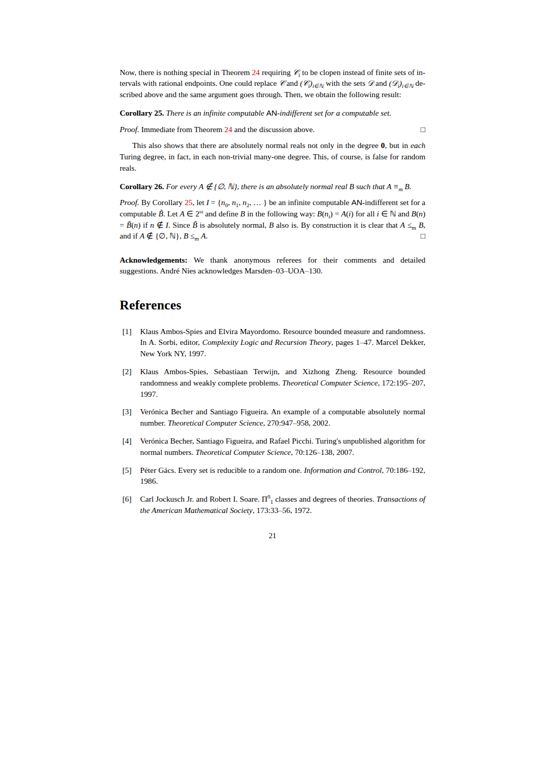Now, there is nothing special in Theorem 24 requiring 𝒞i to be clopen instead of finite sets of intervals with rational endpoints. One could replace 𝒞 and (𝒞i)i∈ℕ with the sets 𝒟 and (𝒟i)i∈ℕ described above and the same argument goes through. Then, we obtain the following result:
Corollary 25. There is an infinite computable AN-indifferent set for a computable set.
Proof. Immediate from Theorem 24 and the discussion above. □
This also shows that there are absolutely normal reals not only in the degree 0, but in each Turing degree, in fact, in each non-trivial many-one degree. This, of course, is false for random reals.
Corollary 26. For every A ∉ {∅, ℕ}, there is an absolutely normal real B such that A ≡m B.
Proof. By Corollary 25, let I = {n0, n1, n2, … } be an infinite computable AN-indifferent set for a computable B̃. Let A ∈ 2ω and define B in the following way: B(ni) = A(i) for all i ∈ ℕ and B(n) = B̃(n) if n ∉ I. Since B̃ is absolutely normal, B also is. By construction it is clear that A ≤m B, and if A ∉ {∅, ℕ}, B ≤m A. □
Acknowledgements: We thank anonymous referees for their comments and detailed suggestions. André Nies acknowledges Marsden–03–UOA–130.
References
Klaus Ambos-Spies and Elvira Mayordomo. Resource bounded measure and randomness. In A. Sorbi, editor, Complexity Logic and Recursion Theory, pages 1–47. Marcel Dekker, New York NY, 1997.
Klaus Ambos-Spies, Sebastiaan Terwijn, and Xizhong Zheng. Resource bounded randomness and weakly complete problems. Theoretical Computer Science, 172:195–207, 1997.
Verónica Becher and Santiago Figueira. An example of a computable absolutely normal number. Theoretical Computer Science, 270:947–958, 2002.
Verónica Becher, Santiago Figueira, and Rafael Picchi. Turing's unpublished algorithm for normal numbers. Theoretical Computer Science, 70:126–138, 2007.
Péter Gács. Every set is reducible to a random one. Information and Control, 70:186–192, 1986.
Carl Jockusch Jr. and Robert I. Soare. Π01 classes and degrees of theories. Transactions of the American Mathematical Society, 173:33–56, 1972.
21